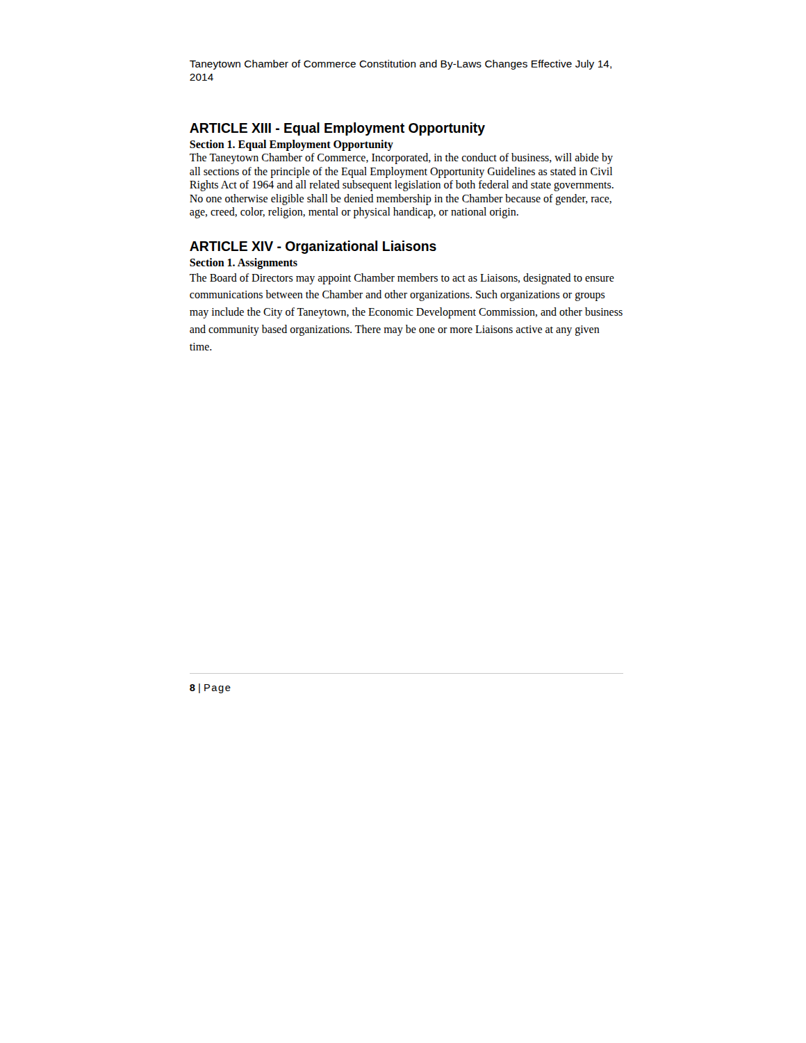Taneytown Chamber of Commerce Constitution and By-Laws Changes Effective July 14, 2014
ARTICLE XIII - Equal Employment Opportunity
Section 1. Equal Employment Opportunity
The Taneytown Chamber of Commerce, Incorporated, in the conduct of business, will abide by all sections of the principle of the Equal Employment Opportunity Guidelines as stated in Civil Rights Act of 1964 and all related subsequent legislation of both federal and state governments. No one otherwise eligible shall be denied membership in the Chamber because of gender, race, age, creed, color, religion, mental or physical handicap, or national origin.
ARTICLE XIV - Organizational Liaisons
Section 1. Assignments
The Board of Directors may appoint Chamber members to act as Liaisons, designated to ensure communications between the Chamber and other organizations. Such organizations or groups may include the City of Taneytown, the Economic Development Commission, and other business and community based organizations. There may be one or more Liaisons active at any given time.
8 | Page